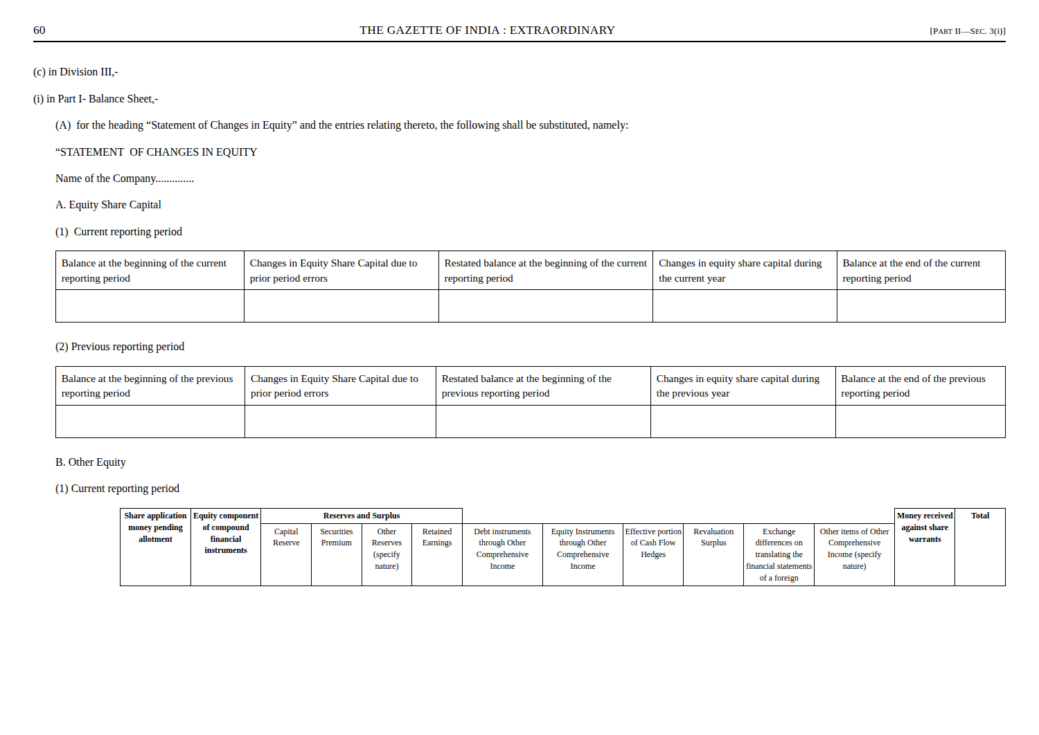60 THE GAZETTE OF INDIA : EXTRAORDINARY [PART II—SEC. 3(i)]
(c) in Division III,-
(i) in Part I- Balance Sheet,-
(A) for the heading “Statement of Changes in Equity” and the entries relating thereto, the following shall be substituted, namely:
“STATEMENT OF CHANGES IN EQUITY
Name of the Company..............
A. Equity Share Capital
(1) Current reporting period
| Balance at the beginning of the current reporting period | Changes in Equity Share Capital due to prior period errors | Restated balance at the beginning of the current reporting period | Changes in equity share capital during the current year | Balance at the end of the current reporting period |
| --- | --- | --- | --- | --- |
(2) Previous reporting period
| Balance at the beginning of the previous reporting period | Changes in Equity Share Capital due to prior period errors | Restated balance at the beginning of the previous reporting period | Changes in equity share capital during the previous year | Balance at the end of the previous reporting period |
| --- | --- | --- | --- | --- |
B. Other Equity
(1) Current reporting period
| | Share application money pending allotment | Equity component of compound financial instruments | Reserves and Surplus | | Money received against share warrants | Total |
| --- | --- | --- | --- | --- | --- | --- |
| Capital Reserve | Securities Premium | Other Reserves (specify nature) | Retained Earnings | Debt instruments through Other Comprehensive Income | Equity Instruments through Other Comprehensive Income | Effective portion of Cash Flow Hedges | Revaluation Surplus | Exchange differences on translating the financial statements of a foreign | Other items of Other Comprehensive Income (specify nature) |